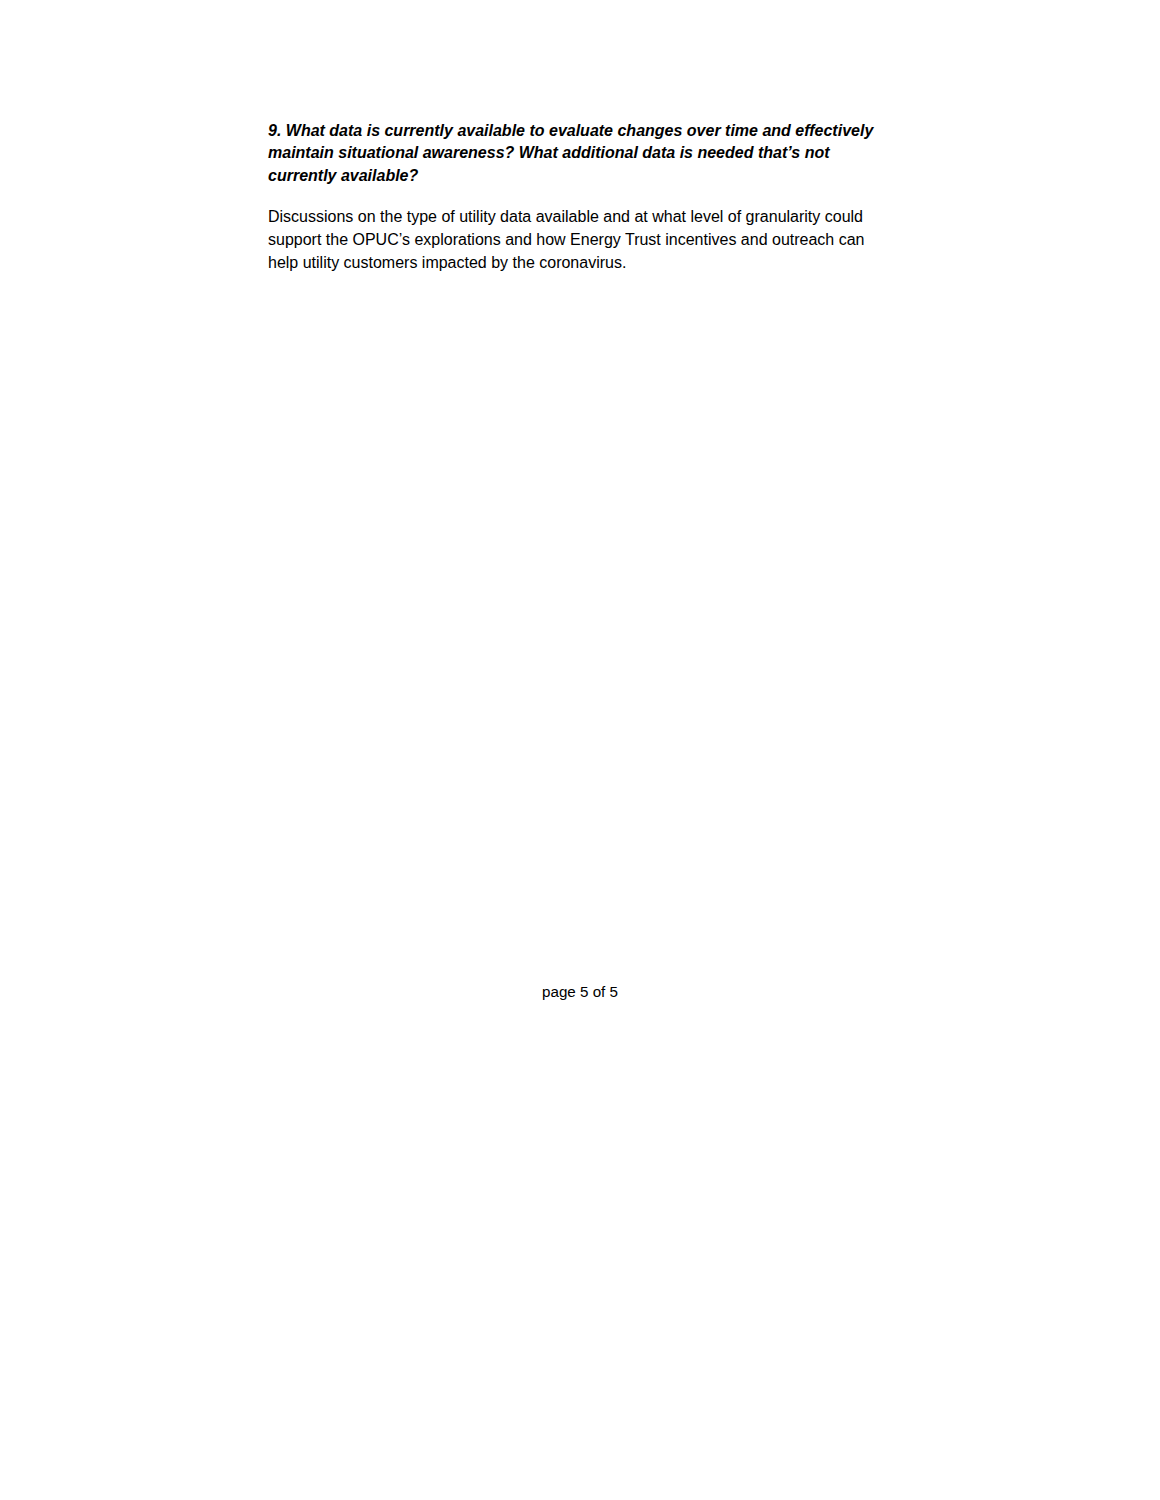9. What data is currently available to evaluate changes over time and effectively maintain situational awareness? What additional data is needed that’s not currently available?
Discussions on the type of utility data available and at what level of granularity could support the OPUC’s explorations and how Energy Trust incentives and outreach can help utility customers impacted by the coronavirus.
page 5 of 5